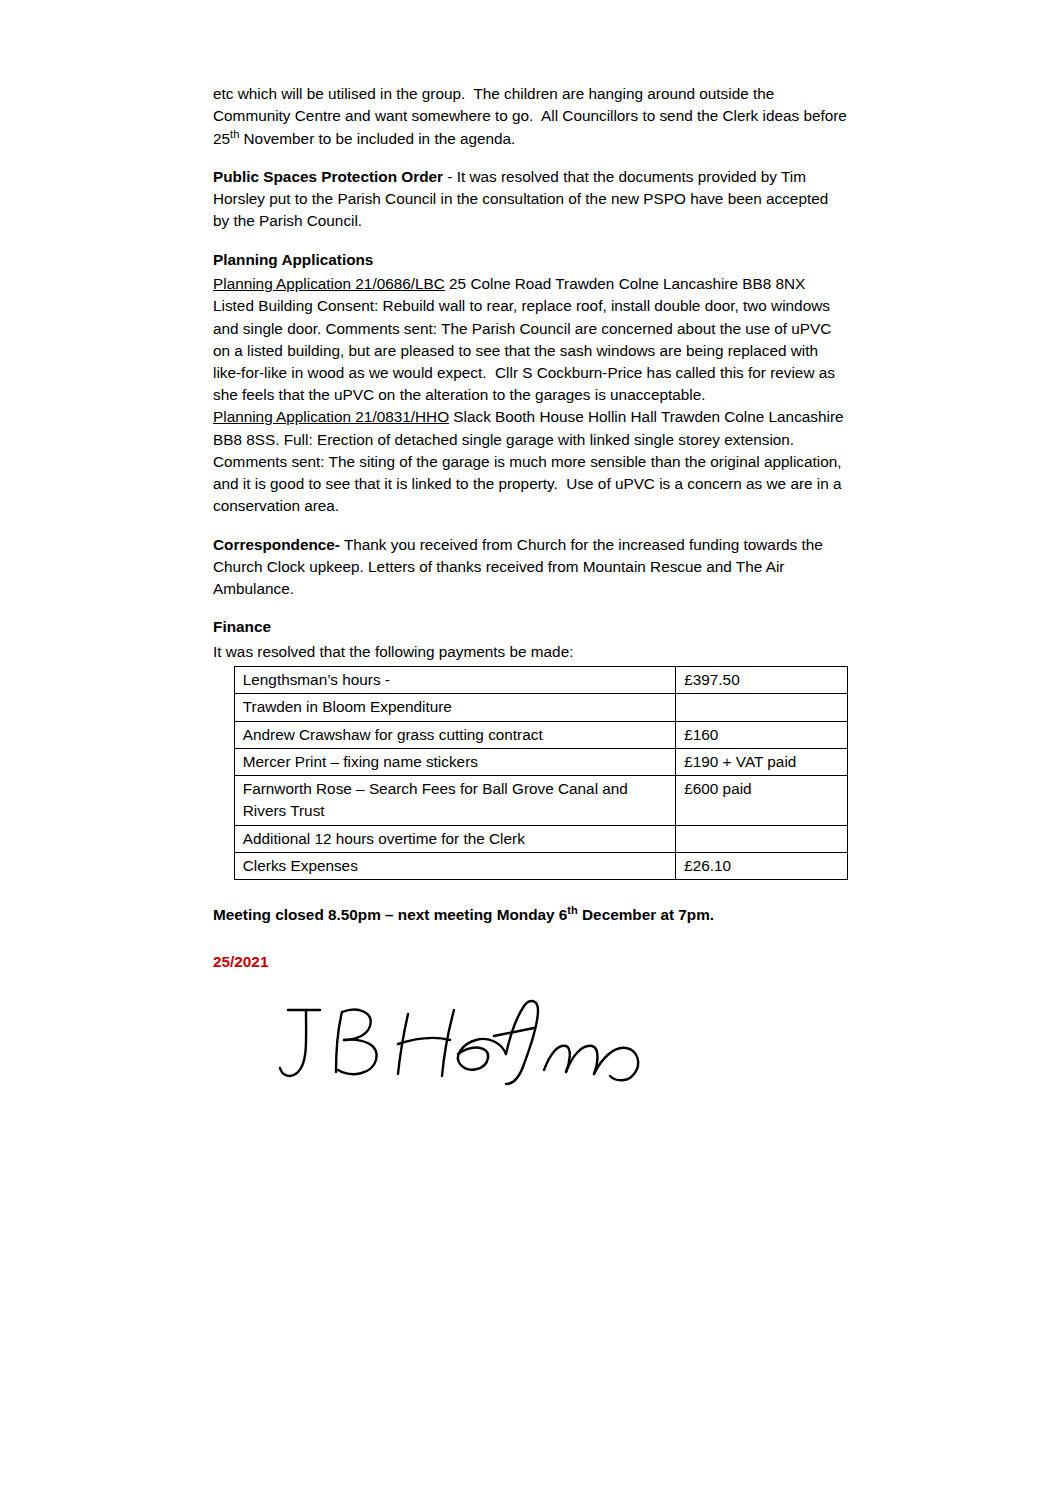etc which will be utilised in the group. The children are hanging around outside the Community Centre and want somewhere to go. All Councillors to send the Clerk ideas before 25th November to be included in the agenda.
Public Spaces Protection Order - It was resolved that the documents provided by Tim Horsley put to the Parish Council in the consultation of the new PSPO have been accepted by the Parish Council.
Planning Applications
Planning Application 21/0686/LBC 25 Colne Road Trawden Colne Lancashire BB8 8NX Listed Building Consent: Rebuild wall to rear, replace roof, install double door, two windows and single door. Comments sent: The Parish Council are concerned about the use of uPVC on a listed building, but are pleased to see that the sash windows are being replaced with like-for-like in wood as we would expect. Cllr S Cockburn-Price has called this for review as she feels that the uPVC on the alteration to the garages is unacceptable.
Planning Application 21/0831/HHO Slack Booth House Hollin Hall Trawden Colne Lancashire BB8 8SS. Full: Erection of detached single garage with linked single storey extension. Comments sent: The siting of the garage is much more sensible than the original application, and it is good to see that it is linked to the property. Use of uPVC is a concern as we are in a conservation area.
Correspondence- Thank you received from Church for the increased funding towards the Church Clock upkeep. Letters of thanks received from Mountain Rescue and The Air Ambulance.
Finance
It was resolved that the following payments be made:
| Lengthsman’s hours - | £397.50 |
| Trawden in Bloom Expenditure | |
| Andrew Crawshaw for grass cutting contract | £160 |
| Mercer Print – fixing name stickers | £190 + VAT paid |
| Farnworth Rose – Search Fees for Ball Grove Canal and Rivers Trust | £600 paid |
| Additional 12 hours overtime for the Clerk | |
| Clerks Expenses | £26.10 |
Meeting closed 8.50pm – next meeting Monday 6th December at 7pm.
25/2021